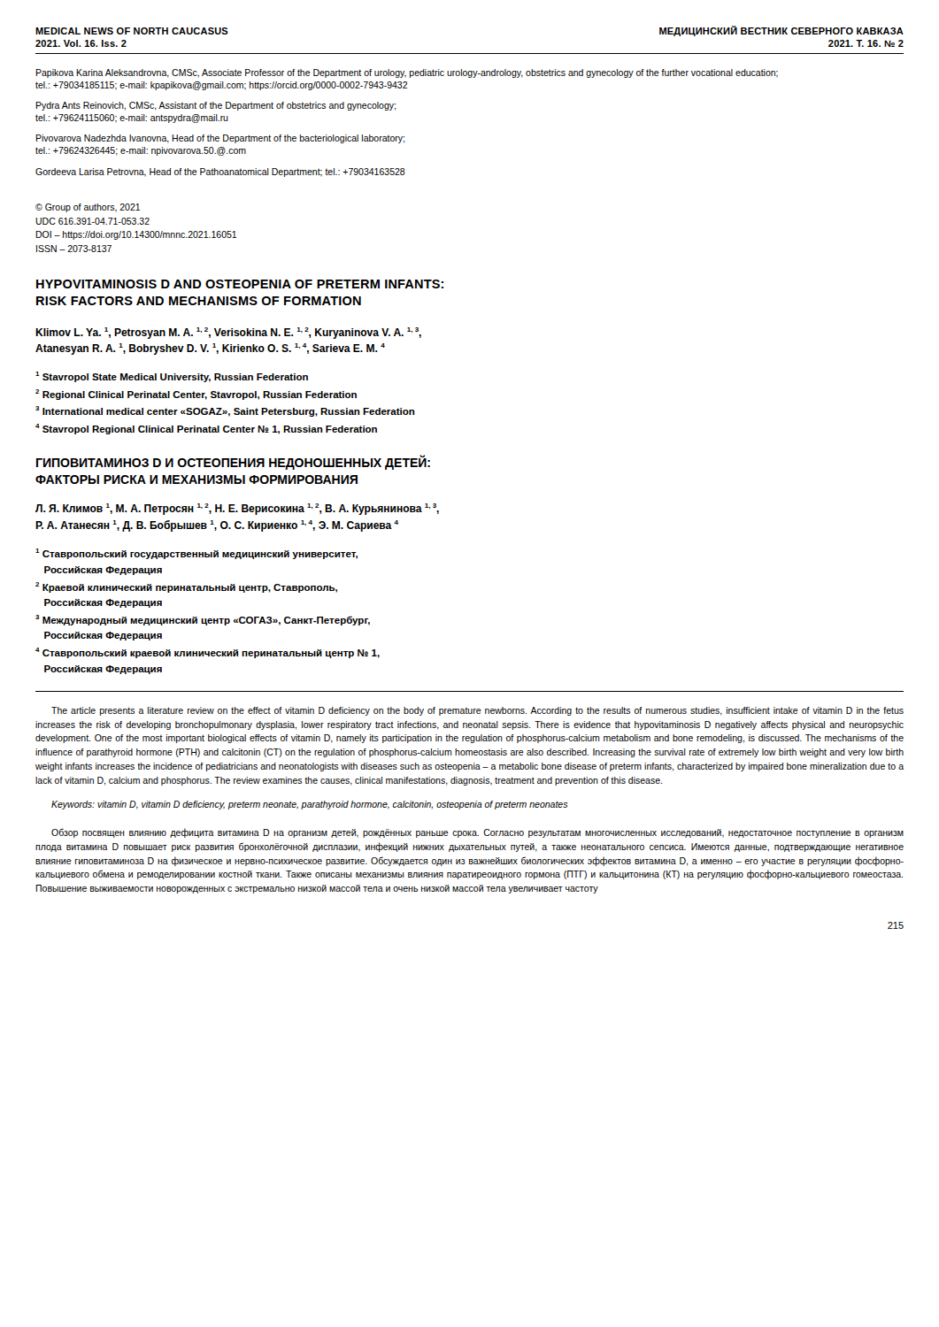MEDICAL NEWS OF NORTH CAUCASUS
2021. Vol. 16. Iss. 2
МЕДИЦИНСКИЙ ВЕСТНИК СЕВЕРНОГО КАВКАЗА
2021. Т. 16. № 2
Papikova Karina Aleksandrovna, CMSc, Associate Professor of the Department of urology, pediatric urology-andrology, obstetrics and gynecology of the further vocational education;
tel.: +79034185115; e-mail: kpapikova@gmail.com; https://orcid.org/0000-0002-7943-9432
Pydra Ants Reinovich, CMSc, Assistant of the Department of obstetrics and gynecology;
tel.: +79624115060; e-mail: antspydra@mail.ru
Pivovarova Nadezhda Ivanovna, Head of the Department of the bacteriological laboratory;
tel.: +79624326445; e-mail: npivovarova.50.@.com
Gordeeva Larisa Petrovna, Head of the Pathoanatomical Department; tel.: +79034163528
© Group of authors, 2021
UDC 616.391-04.71-053.32
DOI – https://doi.org/10.14300/mnnc.2021.16051
ISSN – 2073-8137
Hypovitaminosis D and osteopenia of preterm infants:
risk factors and mechanisms of formation
Klimov L. Ya. 1, Petrosyan M. A. 1, 2, Verisokina N. E. 1, 2, Kuryaninova V. A. 1, 3,
Atanesyan R. A. 1, Bobryshev D. V. 1, Kirienko O. S. 1, 4, Sarieva E. M. 4
1 Stavropol State Medical University, Russian Federation
2 Regional Clinical Perinatal Center, Stavropol, Russian Federation
3 International medical center «SOGAZ», Saint Petersburg, Russian Federation
4 Stavropol Regional Clinical Perinatal Center № 1, Russian Federation
Гиповитаминоз D и остеопения недоношенных детей:
факторы риска и механизмы формирования
Л. Я. Климов 1, М. А. Петросян 1, 2, Н. Е. Верисокина 1, 2, В. А. Курьянинова 1, 3,
Р. А. Атанесян 1, Д. В. Бобрышев 1, О. С. Кириенко 1, 4, Э. М. Сариева 4
1 Ставропольский государственный медицинский университет,
Российская Федерация
2 Краевой клинический перинатальный центр, Ставрополь,
Российская Федерация
3 Международный медицинский центр «СОГАЗ», Санкт-Петербург,
Российская Федерация
4 Ставропольский краевой клинический перинатальный центр № 1,
Российская Федерация
The article presents a literature review on the effect of vitamin D deficiency on the body of premature newborns. According to the results of numerous studies, insufficient intake of vitamin D in the fetus increases the risk of developing bronchopulmonary dysplasia, lower respiratory tract infections, and neonatal sepsis. There is evidence that hypovitaminosis D negatively affects physical and neuropsychic development. One of the most important biological effects of vitamin D, namely its participation in the regulation of phosphorus-calcium metabolism and bone remodeling, is discussed. The mechanisms of the influence of parathyroid hormone (PTH) and calcitonin (CT) on the regulation of phosphorus-calcium homeostasis are also described. Increasing the survival rate of extremely low birth weight and very low birth weight infants increases the incidence of pediatricians and neonatologists with diseases such as osteopenia – a metabolic bone disease of preterm infants, characterized by impaired bone mineralization due to a lack of vitamin D, calcium and phosphorus. The review examines the causes, clinical manifestations, diagnosis, treatment and prevention of this disease.
Keywords: vitamin D, vitamin D deficiency, preterm neonate, parathyroid hormone, calcitonin, osteopenia of preterm neonates
Обзор посвящен влиянию дефицита витамина D на организм детей, рождённых раньше срока. Согласно результатам многочисленных исследований, недостаточное поступление в организм плода витамина D повышает риск развития бронхолёгочной дисплазии, инфекций нижних дыхательных путей, а также неонатального сепсиса. Имеются данные, подтверждающие негативное влияние гиповитаминоза D на физическое и нервно-психическое развитие. Обсуждается один из важнейших биологических эффектов витамина D, а именно – его участие в регуляции фосфорно-кальциевого обмена и ремоделировании костной ткани. Также описаны механизмы влияния паратиреоидного гормона (ПТГ) и кальцитонина (КТ) на регуляцию фосфорно-кальциевого гомеостаза. Повышение выживаемости новорожденных с экстремально низкой массой тела и очень низкой массой тела увеличивает частоту
215